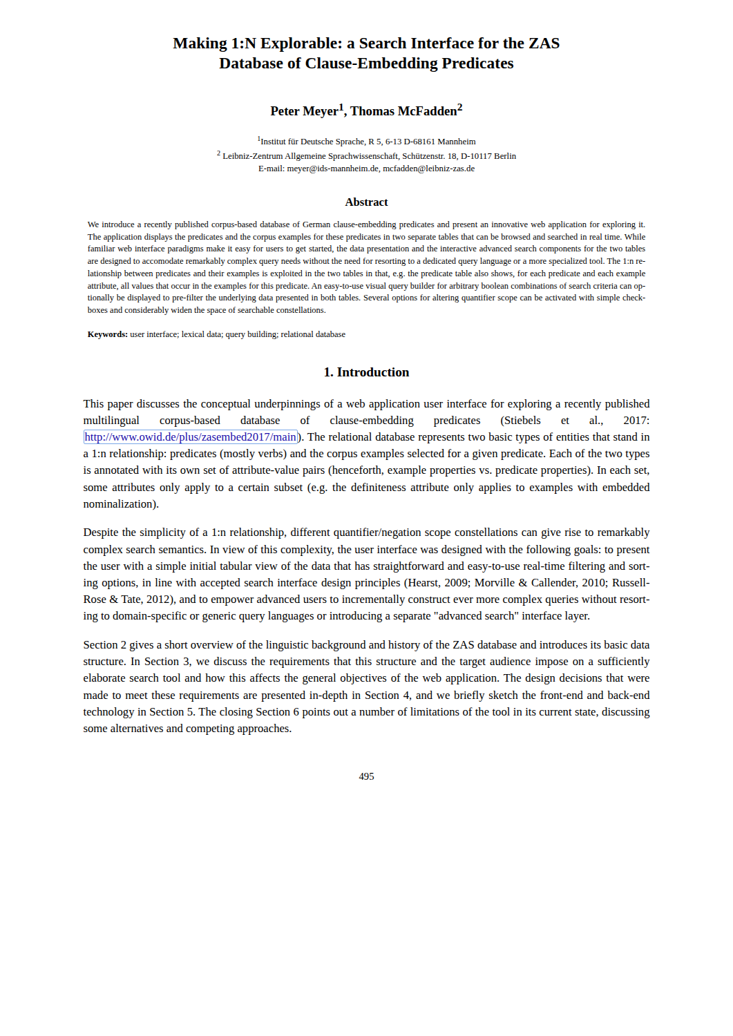Making 1:N Explorable: a Search Interface for the ZAS
Database of Clause-Embedding Predicates
Peter Meyer1, Thomas McFadden2
1Institut für Deutsche Sprache, R 5, 6-13 D-68161 Mannheim
2 Leibniz-Zentrum Allgemeine Sprachwissenschaft, Schützenstr. 18, D-10117 Berlin
E-mail: meyer@ids-mannheim.de, mcfadden@leibniz-zas.de
Abstract
We introduce a recently published corpus-based database of German clause-embedding predicates and present an innovative web application for exploring it. The application displays the predicates and the corpus examples for these predicates in two separate tables that can be browsed and searched in real time. While familiar web interface paradigms make it easy for users to get started, the data presentation and the interactive advanced search components for the two tables are designed to accomodate remarkably complex query needs without the need for resorting to a dedicated query language or a more specialized tool. The 1:n relationship between predicates and their examples is exploited in the two tables in that, e.g. the predicate table also shows, for each predicate and each example attribute, all values that occur in the examples for this predicate. An easy-to-use visual query builder for arbitrary boolean combinations of search criteria can optionally be displayed to pre-filter the underlying data presented in both tables. Several options for altering quantifier scope can be activated with simple checkboxes and considerably widen the space of searchable constellations.
Keywords: user interface; lexical data; query building; relational database
1. Introduction
This paper discusses the conceptual underpinnings of a web application user interface for exploring a recently published multilingual corpus-based database of clause-embedding predicates (Stiebels et al., 2017: http://www.owid.de/plus/zasembed2017/main). The relational database represents two basic types of entities that stand in a 1:n relationship: predicates (mostly verbs) and the corpus examples selected for a given predicate. Each of the two types is annotated with its own set of attribute-value pairs (henceforth, example properties vs. predicate properties). In each set, some attributes only apply to a certain subset (e.g. the definiteness attribute only applies to examples with embedded nominalization).
Despite the simplicity of a 1:n relationship, different quantifier/negation scope constellations can give rise to remarkably complex search semantics. In view of this complexity, the user interface was designed with the following goals: to present the user with a simple initial tabular view of the data that has straightforward and easy-to-use real-time filtering and sorting options, in line with accepted search interface design principles (Hearst, 2009; Morville & Callender, 2010; Russell-Rose & Tate, 2012), and to empower advanced users to incrementally construct ever more complex queries without resorting to domain-specific or generic query languages or introducing a separate "advanced search" interface layer.
Section 2 gives a short overview of the linguistic background and history of the ZAS database and introduces its basic data structure. In Section 3, we discuss the requirements that this structure and the target audience impose on a sufficiently elaborate search tool and how this affects the general objectives of the web application. The design decisions that were made to meet these requirements are presented in-depth in Section 4, and we briefly sketch the front-end and back-end technology in Section 5. The closing Section 6 points out a number of limitations of the tool in its current state, discussing some alternatives and competing approaches.
495